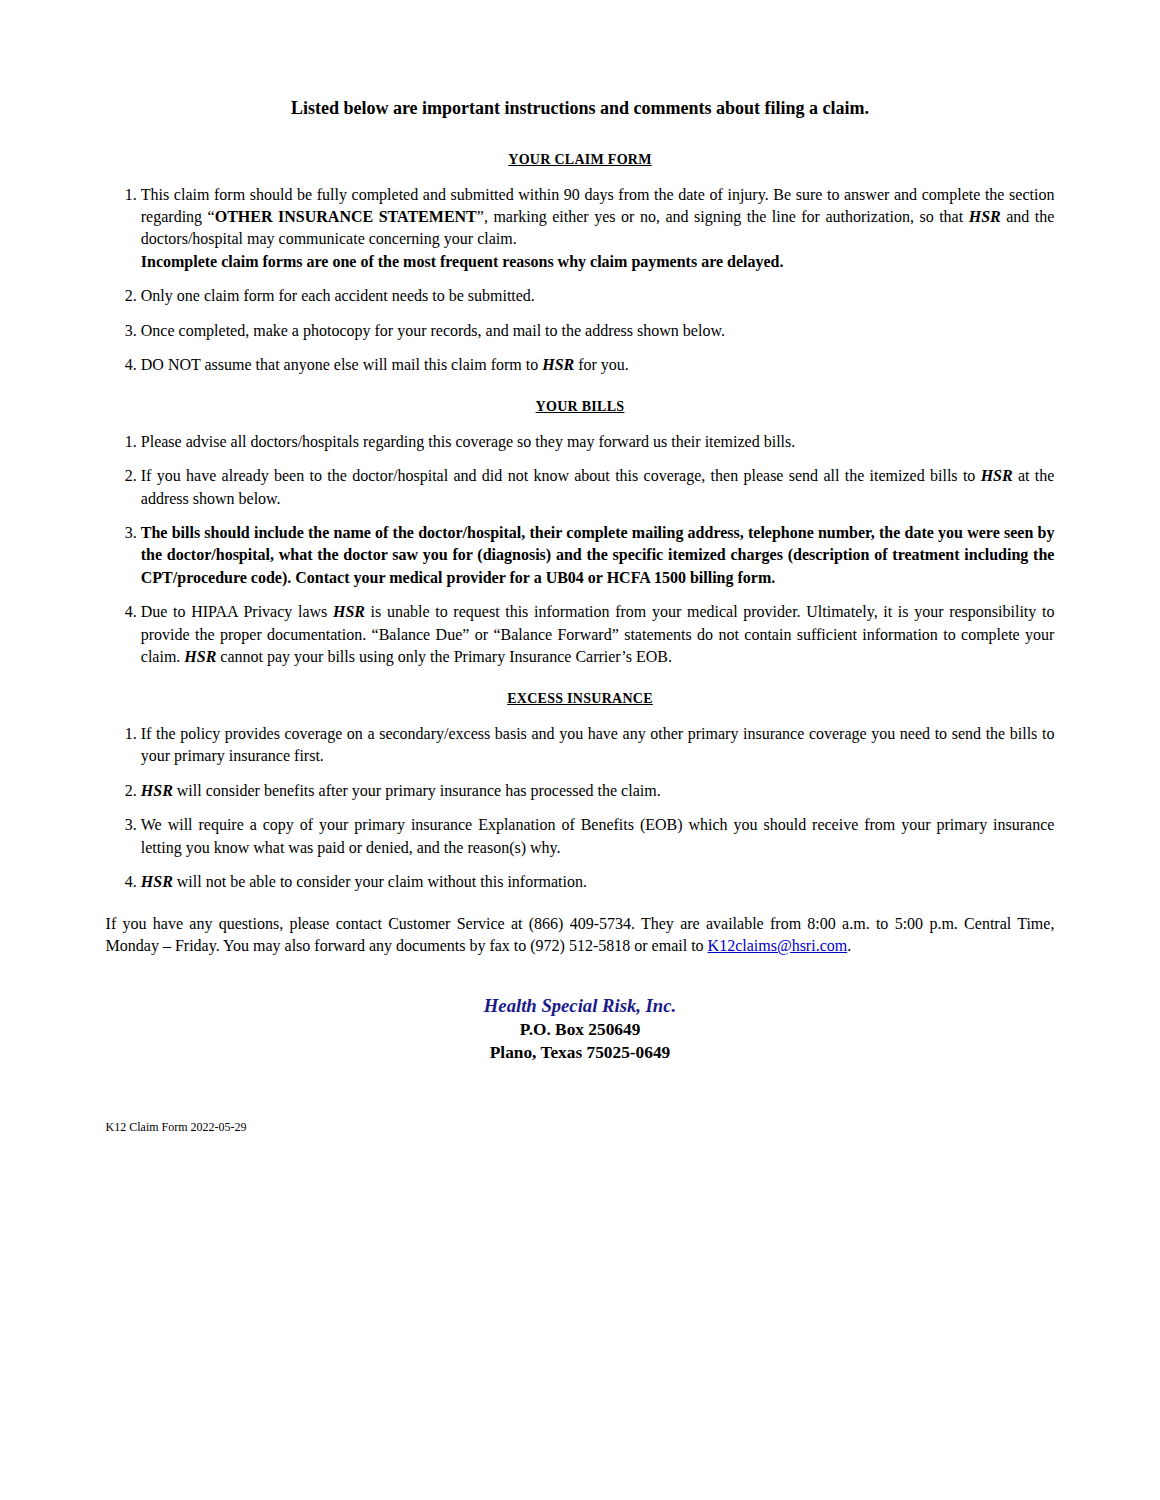Listed below are important instructions and comments about filing a claim.
YOUR CLAIM FORM
This claim form should be fully completed and submitted within 90 days from the date of injury. Be sure to answer and complete the section regarding “OTHER INSURANCE STATEMENT”, marking either yes or no, and signing the line for authorization, so that HSR and the doctors/hospital may communicate concerning your claim.
Incomplete claim forms are one of the most frequent reasons why claim payments are delayed.
Only one claim form for each accident needs to be submitted.
Once completed, make a photocopy for your records, and mail to the address shown below.
DO NOT assume that anyone else will mail this claim form to HSR for you.
YOUR BILLS
Please advise all doctors/hospitals regarding this coverage so they may forward us their itemized bills.
If you have already been to the doctor/hospital and did not know about this coverage, then please send all the itemized bills to HSR at the address shown below.
The bills should include the name of the doctor/hospital, their complete mailing address, telephone number, the date you were seen by the doctor/hospital, what the doctor saw you for (diagnosis) and the specific itemized charges (description of treatment including the CPT/procedure code). Contact your medical provider for a UB04 or HCFA 1500 billing form.
Due to HIPAA Privacy laws HSR is unable to request this information from your medical provider. Ultimately, it is your responsibility to provide the proper documentation. “Balance Due” or “Balance Forward” statements do not contain sufficient information to complete your claim. HSR cannot pay your bills using only the Primary Insurance Carrier’s EOB.
EXCESS INSURANCE
If the policy provides coverage on a secondary/excess basis and you have any other primary insurance coverage you need to send the bills to your primary insurance first.
HSR will consider benefits after your primary insurance has processed the claim.
We will require a copy of your primary insurance Explanation of Benefits (EOB) which you should receive from your primary insurance letting you know what was paid or denied, and the reason(s) why.
HSR will not be able to consider your claim without this information.
If you have any questions, please contact Customer Service at (866) 409-5734. They are available from 8:00 a.m. to 5:00 p.m. Central Time, Monday – Friday. You may also forward any documents by fax to (972) 512-5818 or email to K12claims@hsri.com.
Health Special Risk, Inc.
P.O. Box 250649
Plano, Texas 75025-0649
K12 Claim Form 2022-05-29